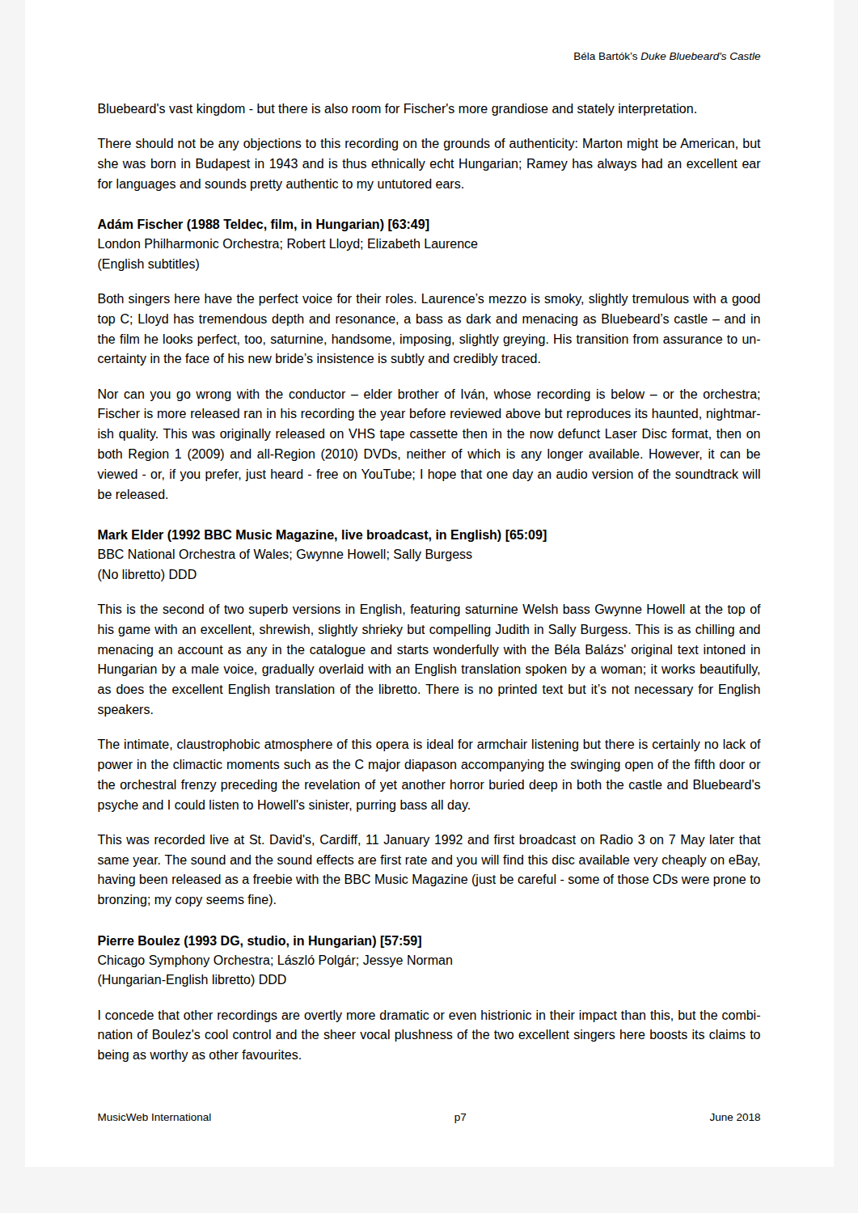Béla Bartók’s Duke Bluebeard's Castle
Bluebeard's vast kingdom - but there is also room for Fischer's more grandiose and stately interpretation.
There should not be any objections to this recording on the grounds of authenticity: Marton might be American, but she was born in Budapest in 1943 and is thus ethnically echt Hungarian; Ramey has always had an excellent ear for languages and sounds pretty authentic to my untutored ears.
Adám Fischer (1988 Teldec, film, in Hungarian) [63:49]
London Philharmonic Orchestra; Robert Lloyd; Elizabeth Laurence (English subtitles)
Both singers here have the perfect voice for their roles. Laurence’s mezzo is smoky, slightly tremulous with a good top C; Lloyd has tremendous depth and resonance, a bass as dark and menacing as Bluebeard’s castle – and in the film he looks perfect, too, saturnine, handsome, imposing, slightly greying. His transition from assurance to uncertainty in the face of his new bride’s insistence is subtly and credibly traced.
Nor can you go wrong with the conductor – elder brother of Iván, whose recording is below – or the orchestra; Fischer is more released ran in his recording the year before reviewed above but reproduces its haunted, nightmarish quality. This was originally released on VHS tape cassette then in the now defunct Laser Disc format, then on both Region 1 (2009) and all-Region (2010) DVDs, neither of which is any longer available. However, it can be viewed - or, if you prefer, just heard - free on YouTube; I hope that one day an audio version of the soundtrack will be released.
Mark Elder (1992 BBC Music Magazine, live broadcast, in English) [65:09]
BBC National Orchestra of Wales; Gwynne Howell; Sally Burgess (No libretto) DDD
This is the second of two superb versions in English, featuring saturnine Welsh bass Gwynne Howell at the top of his game with an excellent, shrewish, slightly shrieky but compelling Judith in Sally Burgess. This is as chilling and menacing an account as any in the catalogue and starts wonderfully with the Béla Balázs' original text intoned in Hungarian by a male voice, gradually overlaid with an English translation spoken by a woman; it works beautifully, as does the excellent English translation of the libretto. There is no printed text but it’s not necessary for English speakers.
The intimate, claustrophobic atmosphere of this opera is ideal for armchair listening but there is certainly no lack of power in the climactic moments such as the C major diapason accompanying the swinging open of the fifth door or the orchestral frenzy preceding the revelation of yet another horror buried deep in both the castle and Bluebeard's psyche and I could listen to Howell's sinister, purring bass all day.
This was recorded live at St. David's, Cardiff, 11 January 1992 and first broadcast on Radio 3 on 7 May later that same year. The sound and the sound effects are first rate and you will find this disc available very cheaply on eBay, having been released as a freebie with the BBC Music Magazine (just be careful - some of those CDs were prone to bronzing; my copy seems fine).
Pierre Boulez (1993 DG, studio, in Hungarian) [57:59]
Chicago Symphony Orchestra; László Polgár; Jessye Norman (Hungarian-English libretto) DDD
I concede that other recordings are overtly more dramatic or even histrionic in their impact than this, but the combination of Boulez's cool control and the sheer vocal plushness of the two excellent singers here boosts its claims to being as worthy as other favourites.
MusicWeb International
p7
June 2018